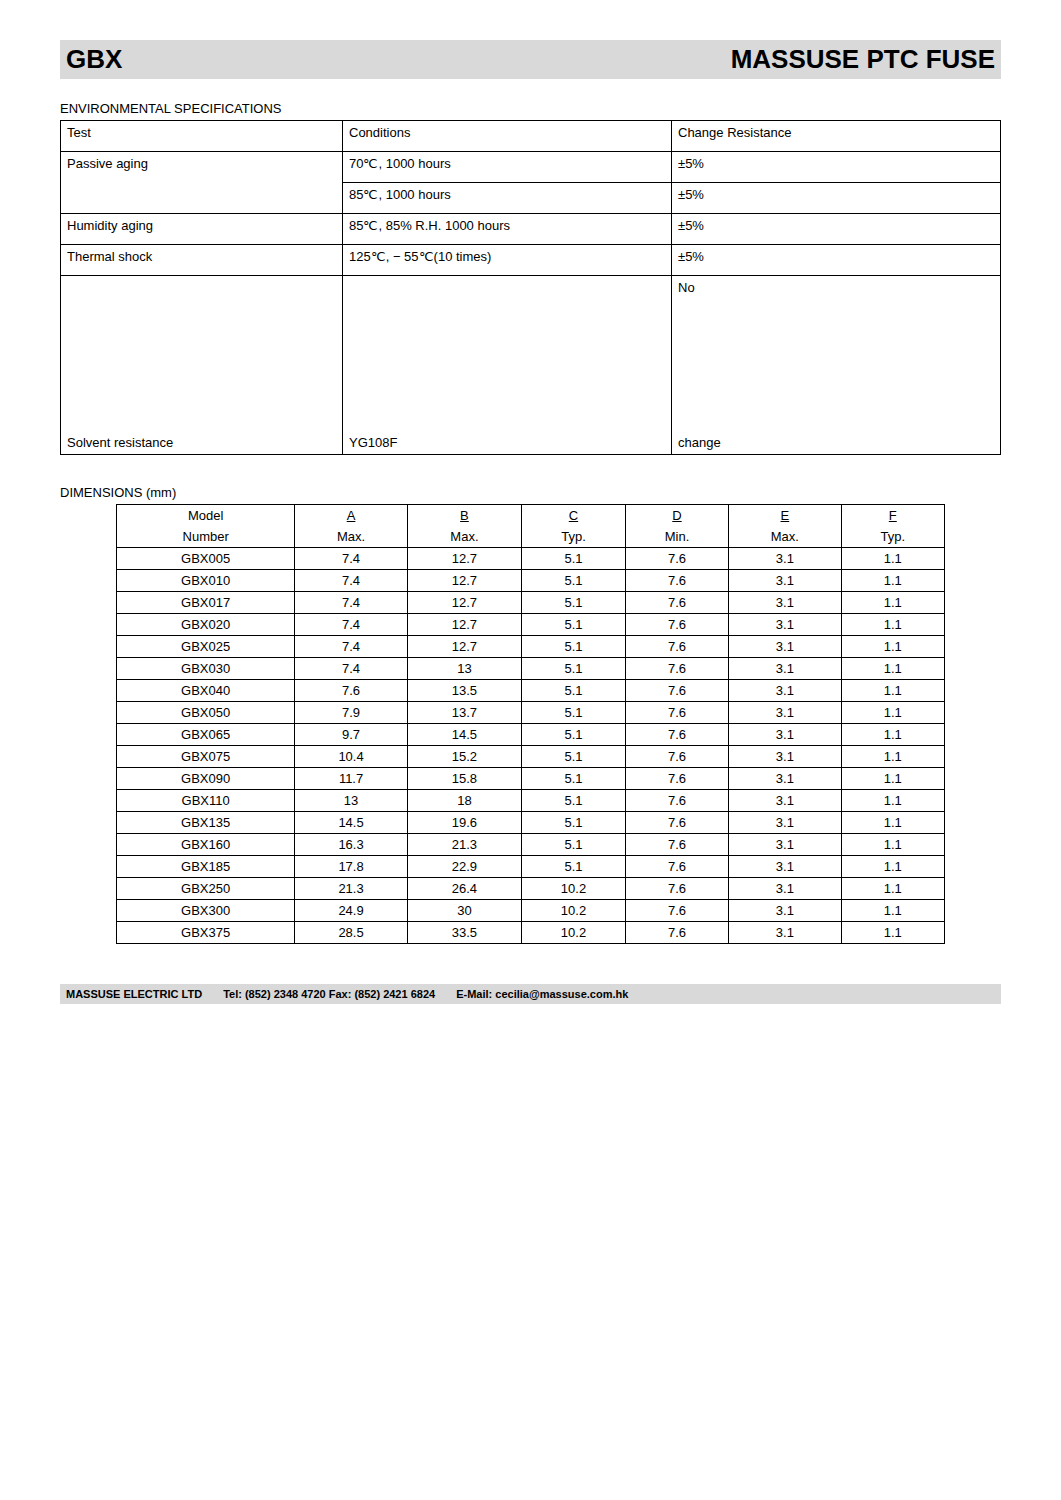GBX
MASSUSE PTC FUSE
ENVIRONMENTAL SPECIFICATIONS
| Test | Conditions | Change Resistance |
| Passive aging | 70℃, 1000 hours | ±5% |
| 85℃, 1000 hours | ±5% |
| Humidity aging | 85℃, 85% R.H. 1000 hours | ±5% |
| Thermal shock | 125℃, − 55℃(10 times) | ±5% |
| Solvent resistance | YG108F | No change |
DIMENSIONS (mm)
| Model | A | B | C | D | E | F |
| Number | Max. | Max. | Typ. | Min. | Max. | Typ. |
| GBX005 | 7.4 | 12.7 | 5.1 | 7.6 | 3.1 | 1.1 |
| GBX010 | 7.4 | 12.7 | 5.1 | 7.6 | 3.1 | 1.1 |
| GBX017 | 7.4 | 12.7 | 5.1 | 7.6 | 3.1 | 1.1 |
| GBX020 | 7.4 | 12.7 | 5.1 | 7.6 | 3.1 | 1.1 |
| GBX025 | 7.4 | 12.7 | 5.1 | 7.6 | 3.1 | 1.1 |
| GBX030 | 7.4 | 13 | 5.1 | 7.6 | 3.1 | 1.1 |
| GBX040 | 7.6 | 13.5 | 5.1 | 7.6 | 3.1 | 1.1 |
| GBX050 | 7.9 | 13.7 | 5.1 | 7.6 | 3.1 | 1.1 |
| GBX065 | 9.7 | 14.5 | 5.1 | 7.6 | 3.1 | 1.1 |
| GBX075 | 10.4 | 15.2 | 5.1 | 7.6 | 3.1 | 1.1 |
| GBX090 | 11.7 | 15.8 | 5.1 | 7.6 | 3.1 | 1.1 |
| GBX110 | 13 | 18 | 5.1 | 7.6 | 3.1 | 1.1 |
| GBX135 | 14.5 | 19.6 | 5.1 | 7.6 | 3.1 | 1.1 |
| GBX160 | 16.3 | 21.3 | 5.1 | 7.6 | 3.1 | 1.1 |
| GBX185 | 17.8 | 22.9 | 5.1 | 7.6 | 3.1 | 1.1 |
| GBX250 | 21.3 | 26.4 | 10.2 | 7.6 | 3.1 | 1.1 |
| GBX300 | 24.9 | 30 | 10.2 | 7.6 | 3.1 | 1.1 |
| GBX375 | 28.5 | 33.5 | 10.2 | 7.6 | 3.1 | 1.1 |
MASSUSE ELECTRIC LTD Tel: (852) 2348 4720 Fax: (852) 2421 6824 E-Mail: cecilia@massuse.com.hk